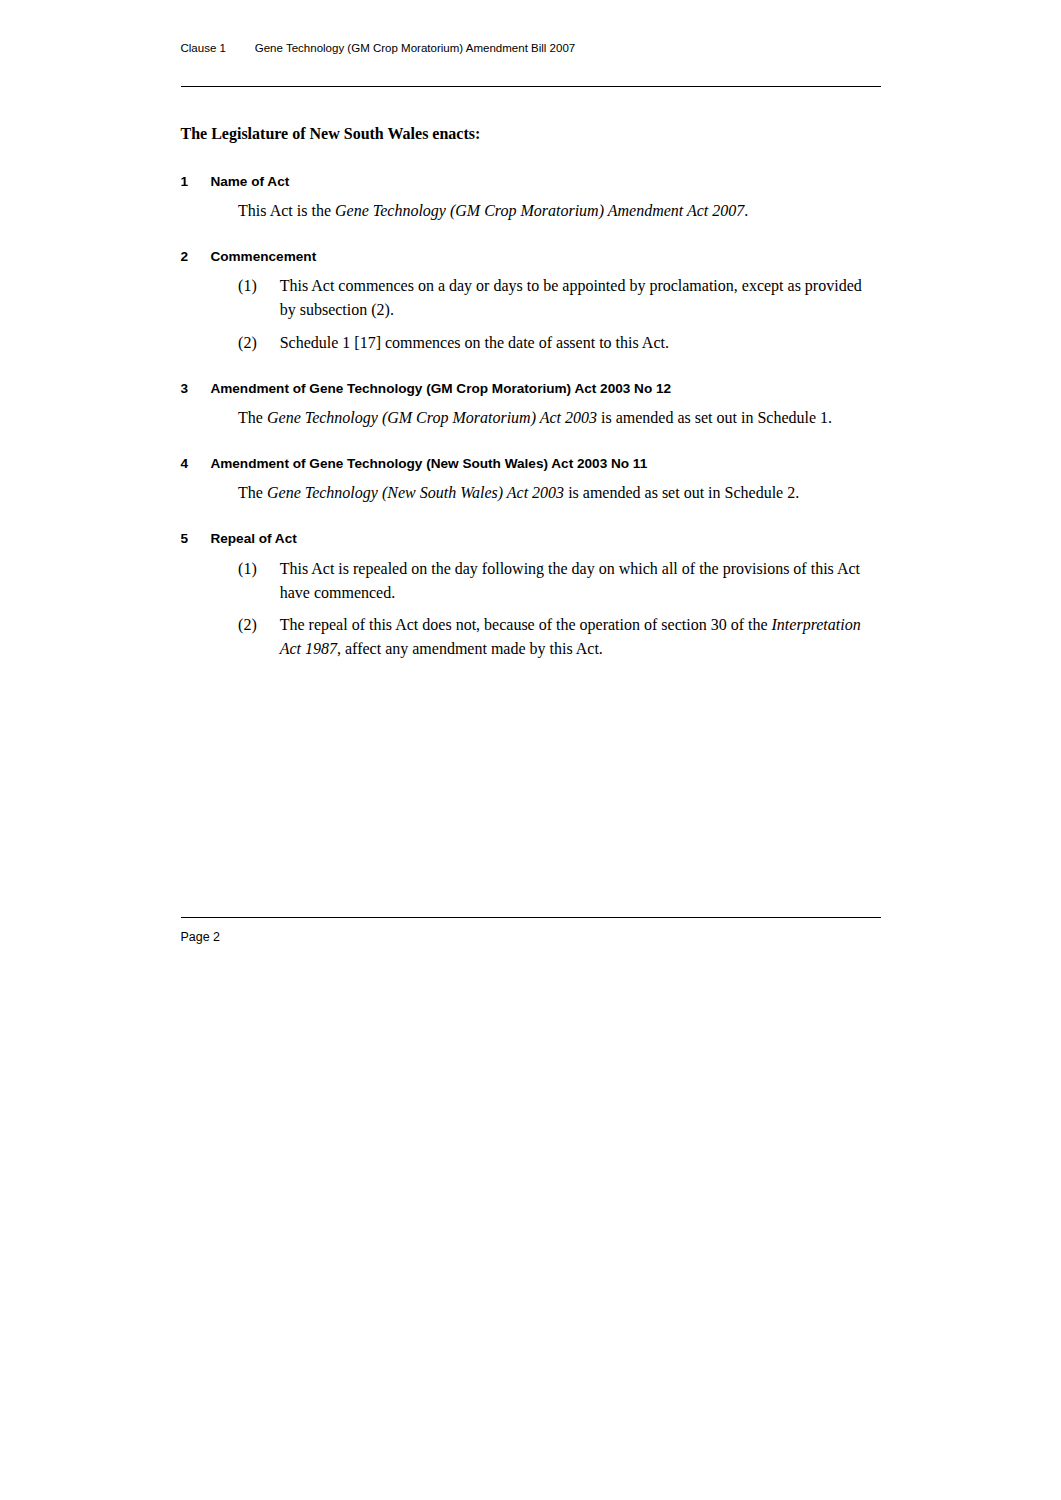Clause 1 Gene Technology (GM Crop Moratorium) Amendment Bill 2007
The Legislature of New South Wales enacts:
1 Name of Act
This Act is the Gene Technology (GM Crop Moratorium) Amendment Act 2007.
2 Commencement
(1) This Act commences on a day or days to be appointed by proclamation, except as provided by subsection (2).
(2) Schedule 1 [17] commences on the date of assent to this Act.
3 Amendment of Gene Technology (GM Crop Moratorium) Act 2003 No 12
The Gene Technology (GM Crop Moratorium) Act 2003 is amended as set out in Schedule 1.
4 Amendment of Gene Technology (New South Wales) Act 2003 No 11
The Gene Technology (New South Wales) Act 2003 is amended as set out in Schedule 2.
5 Repeal of Act
(1) This Act is repealed on the day following the day on which all of the provisions of this Act have commenced.
(2) The repeal of this Act does not, because of the operation of section 30 of the Interpretation Act 1987, affect any amendment made by this Act.
Page 2